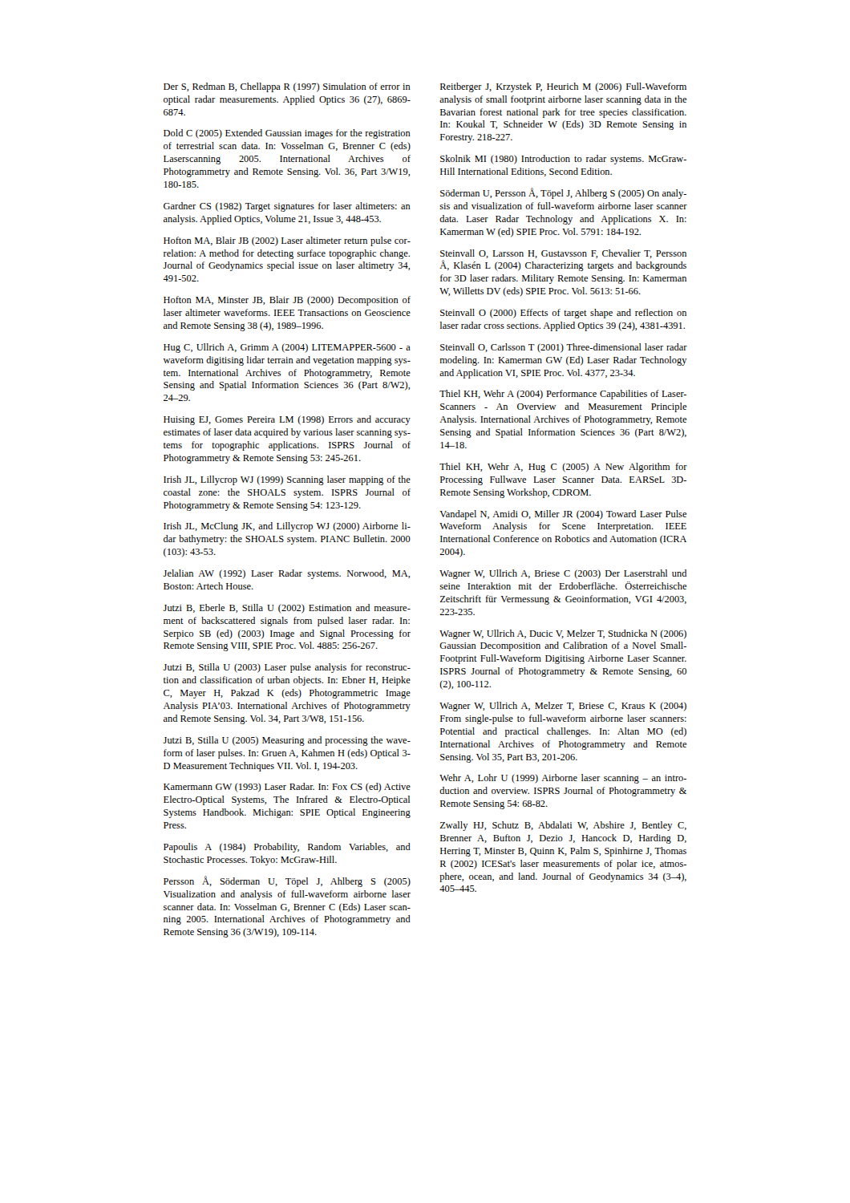Der S, Redman B, Chellappa R (1997) Simulation of error in optical radar measurements. Applied Optics 36 (27), 6869-6874.
Dold C (2005) Extended Gaussian images for the registration of terrestrial scan data. In: Vosselman G, Brenner C (eds) Laserscanning 2005. International Archives of Photogrammetry and Remote Sensing. Vol. 36, Part 3/W19, 180-185.
Gardner CS (1982) Target signatures for laser altimeters: an analysis. Applied Optics, Volume 21, Issue 3, 448-453.
Hofton MA, Blair JB (2002) Laser altimeter return pulse correlation: A method for detecting surface topographic change. Journal of Geodynamics special issue on laser altimetry 34, 491-502.
Hofton MA, Minster JB, Blair JB (2000) Decomposition of laser altimeter waveforms. IEEE Transactions on Geoscience and Remote Sensing 38 (4), 1989–1996.
Hug C, Ullrich A, Grimm A (2004) LITEMAPPER-5600 - a waveform digitising lidar terrain and vegetation mapping system. International Archives of Photogrammetry, Remote Sensing and Spatial Information Sciences 36 (Part 8/W2), 24–29.
Huising EJ, Gomes Pereira LM (1998) Errors and accuracy estimates of laser data acquired by various laser scanning systems for topographic applications. ISPRS Journal of Photogrammetry & Remote Sensing 53: 245-261.
Irish JL, Lillycrop WJ (1999) Scanning laser mapping of the coastal zone: the SHOALS system. ISPRS Journal of Photogrammetry & Remote Sensing 54: 123-129.
Irish JL, McClung JK, and Lillycrop WJ (2000) Airborne lidar bathymetry: the SHOALS system. PIANC Bulletin. 2000 (103): 43-53.
Jelalian AW (1992) Laser Radar systems. Norwood, MA, Boston: Artech House.
Jutzi B, Eberle B, Stilla U (2002) Estimation and measurement of backscattered signals from pulsed laser radar. In: Serpico SB (ed) (2003) Image and Signal Processing for Remote Sensing VIII, SPIE Proc. Vol. 4885: 256-267.
Jutzi B, Stilla U (2003) Laser pulse analysis for reconstruction and classification of urban objects. In: Ebner H, Heipke C, Mayer H, Pakzad K (eds) Photogrammetric Image Analysis PIA’03. International Archives of Photogrammetry and Remote Sensing. Vol. 34, Part 3/W8, 151-156.
Jutzi B, Stilla U (2005) Measuring and processing the waveform of laser pulses. In: Gruen A, Kahmen H (eds) Optical 3-D Measurement Techniques VII. Vol. I, 194-203.
Kamermann GW (1993) Laser Radar. In: Fox CS (ed) Active Electro-Optical Systems, The Infrared & Electro-Optical Systems Handbook. Michigan: SPIE Optical Engineering Press.
Papoulis A (1984) Probability, Random Variables, and Stochastic Processes. Tokyo: McGraw-Hill.
Persson Å, Söderman U, Töpel J, Ahlberg S (2005) Visualization and analysis of full-waveform airborne laser scanner data. In: Vosselman G, Brenner C (Eds) Laser scanning 2005. International Archives of Photogrammetry and Remote Sensing 36 (3/W19), 109-114.
Reitberger J, Krzystek P, Heurich M (2006) Full-Waveform analysis of small footprint airborne laser scanning data in the Bavarian forest national park for tree species classification. In: Koukal T, Schneider W (Eds) 3D Remote Sensing in Forestry. 218-227.
Skolnik MI (1980) Introduction to radar systems. McGraw-Hill International Editions, Second Edition.
Söderman U, Persson Å, Töpel J, Ahlberg S (2005) On analysis and visualization of full-waveform airborne laser scanner data. Laser Radar Technology and Applications X. In: Kamerman W (ed) SPIE Proc. Vol. 5791: 184-192.
Steinvall O, Larsson H, Gustavsson F, Chevalier T, Persson Å, Klasén L (2004) Characterizing targets and backgrounds for 3D laser radars. Military Remote Sensing. In: Kamerman W, Willetts DV (eds) SPIE Proc. Vol. 5613: 51-66.
Steinvall O (2000) Effects of target shape and reflection on laser radar cross sections. Applied Optics 39 (24), 4381-4391.
Steinvall O, Carlsson T (2001) Three-dimensional laser radar modeling. In: Kamerman GW (Ed) Laser Radar Technology and Application VI, SPIE Proc. Vol. 4377, 23-34.
Thiel KH, Wehr A (2004) Performance Capabilities of Laser-Scanners - An Overview and Measurement Principle Analysis. International Archives of Photogrammetry, Remote Sensing and Spatial Information Sciences 36 (Part 8/W2), 14–18.
Thiel KH, Wehr A, Hug C (2005) A New Algorithm for Processing Fullwave Laser Scanner Data. EARSeL 3D-Remote Sensing Workshop, CDROM.
Vandapel N, Amidi O, Miller JR (2004) Toward Laser Pulse Waveform Analysis for Scene Interpretation. IEEE International Conference on Robotics and Automation (ICRA 2004).
Wagner W, Ullrich A, Briese C (2003) Der Laserstrahl und seine Interaktion mit der Erdoberfläche. Österreichische Zeitschrift für Vermessung & Geoinformation, VGI 4/2003, 223-235.
Wagner W, Ullrich A, Ducic V, Melzer T, Studnicka N (2006) Gaussian Decomposition and Calibration of a Novel Small-Footprint Full-Waveform Digitising Airborne Laser Scanner. ISPRS Journal of Photogrammetry & Remote Sensing, 60 (2), 100-112.
Wagner W, Ullrich A, Melzer T, Briese C, Kraus K (2004) From single-pulse to full-waveform airborne laser scanners: Potential and practical challenges. In: Altan MO (ed) International Archives of Photogrammetry and Remote Sensing. Vol 35, Part B3, 201-206.
Wehr A, Lohr U (1999) Airborne laser scanning – an introduction and overview. ISPRS Journal of Photogrammetry & Remote Sensing 54: 68-82.
Zwally HJ, Schutz B, Abdalati W, Abshire J, Bentley C, Brenner A, Bufton J, Dezio J, Hancock D, Harding D, Herring T, Minster B, Quinn K, Palm S, Spinhirne J, Thomas R (2002) ICESat's laser measurements of polar ice, atmosphere, ocean, and land. Journal of Geodynamics 34 (3–4), 405–445.